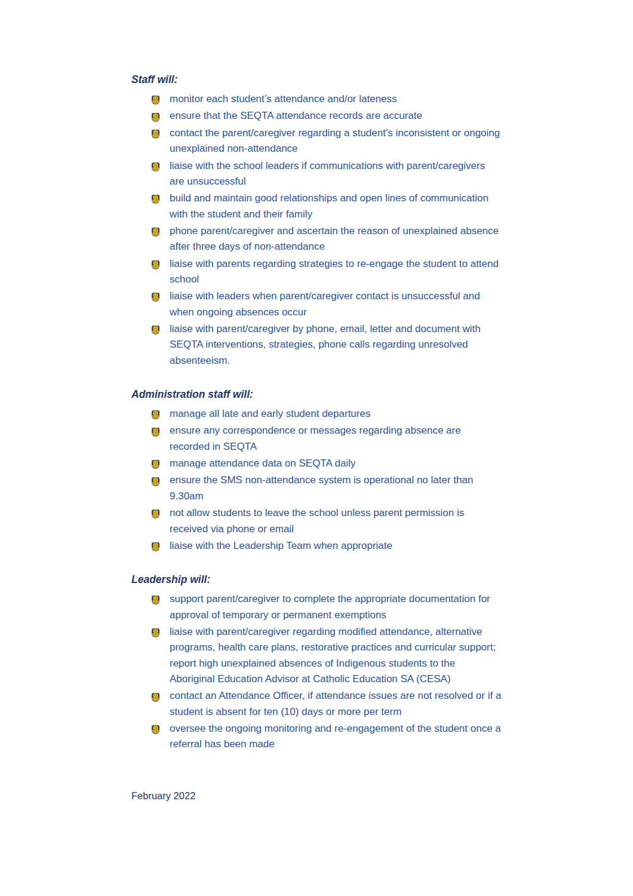Staff will:
monitor each student’s attendance and/or lateness
ensure that the SEQTA attendance records are accurate
contact the parent/caregiver regarding a student's inconsistent or ongoing unexplained non-attendance
liaise with the school leaders if communications with parent/caregivers are unsuccessful
build and maintain good relationships and open lines of communication with the student and their family
phone parent/caregiver and ascertain the reason of unexplained absence after three days of non-attendance
liaise with parents regarding strategies to re-engage the student to attend school
liaise with leaders when parent/caregiver contact is unsuccessful and when ongoing absences occur
liaise with parent/caregiver by phone, email, letter and document with SEQTA interventions, strategies, phone calls regarding unresolved absenteeism.
Administration staff will:
manage all late and early student departures
ensure any correspondence or messages regarding absence are recorded in SEQTA
manage attendance data on SEQTA daily
ensure the SMS non-attendance system is operational no later than 9.30am
not allow students to leave the school unless parent permission is received via phone or email
liaise with the Leadership Team when appropriate
Leadership will:
support parent/caregiver to complete the appropriate documentation for approval of temporary or permanent exemptions
liaise with parent/caregiver regarding modified attendance, alternative programs, health care plans, restorative practices and curricular support; report high unexplained absences of Indigenous students to the Aboriginal Education Advisor at Catholic Education SA (CESA)
contact an Attendance Officer, if attendance issues are not resolved or if a student is absent for ten (10) days or more per term
oversee the ongoing monitoring and re-engagement of the student once a referral has been made
February 2022